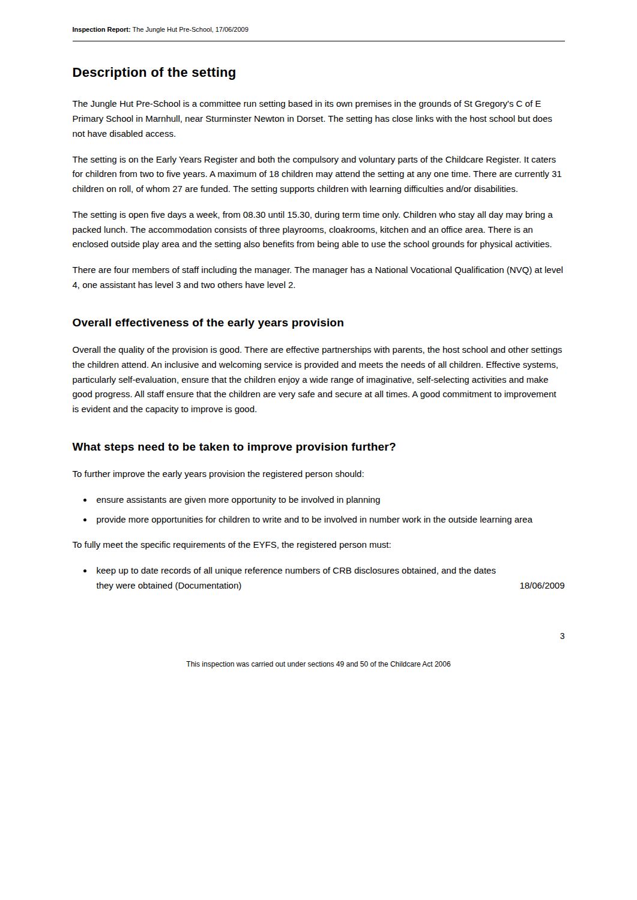Inspection Report: The Jungle Hut Pre-School, 17/06/2009
Description of the setting
The Jungle Hut Pre-School is a committee run setting based in its own premises in the grounds of St Gregory's C of E Primary School in Marnhull, near Sturminster Newton in Dorset. The setting has close links with the host school but does not have disabled access.
The setting is on the Early Years Register and both the compulsory and voluntary parts of the Childcare Register. It caters for children from two to five years. A maximum of 18 children may attend the setting at any one time. There are currently 31 children on roll, of whom 27 are funded. The setting supports children with learning difficulties and/or disabilities.
The setting is open five days a week, from 08.30 until 15.30, during term time only. Children who stay all day may bring a packed lunch. The accommodation consists of three playrooms, cloakrooms, kitchen and an office area. There is an enclosed outside play area and the setting also benefits from being able to use the school grounds for physical activities.
There are four members of staff including the manager. The manager has a National Vocational Qualification (NVQ) at level 4, one assistant has level 3 and two others have level 2.
Overall effectiveness of the early years provision
Overall the quality of the provision is good. There are effective partnerships with parents, the host school and other settings the children attend. An inclusive and welcoming service is provided and meets the needs of all children. Effective systems, particularly self-evaluation, ensure that the children enjoy a wide range of imaginative, self-selecting activities and make good progress. All staff ensure that the children are very safe and secure at all times. A good commitment to improvement is evident and the capacity to improve is good.
What steps need to be taken to improve provision further?
To further improve the early years provision the registered person should:
ensure assistants are given more opportunity to be involved in planning
provide more opportunities for children to write and to be involved in number work in the outside learning area
To fully meet the specific requirements of the EYFS, the registered person must:
keep up to date records of all unique reference numbers of CRB disclosures obtained, and the dates they were obtained (Documentation) 18/06/2009
3
This inspection was carried out under sections 49 and 50 of the Childcare Act 2006